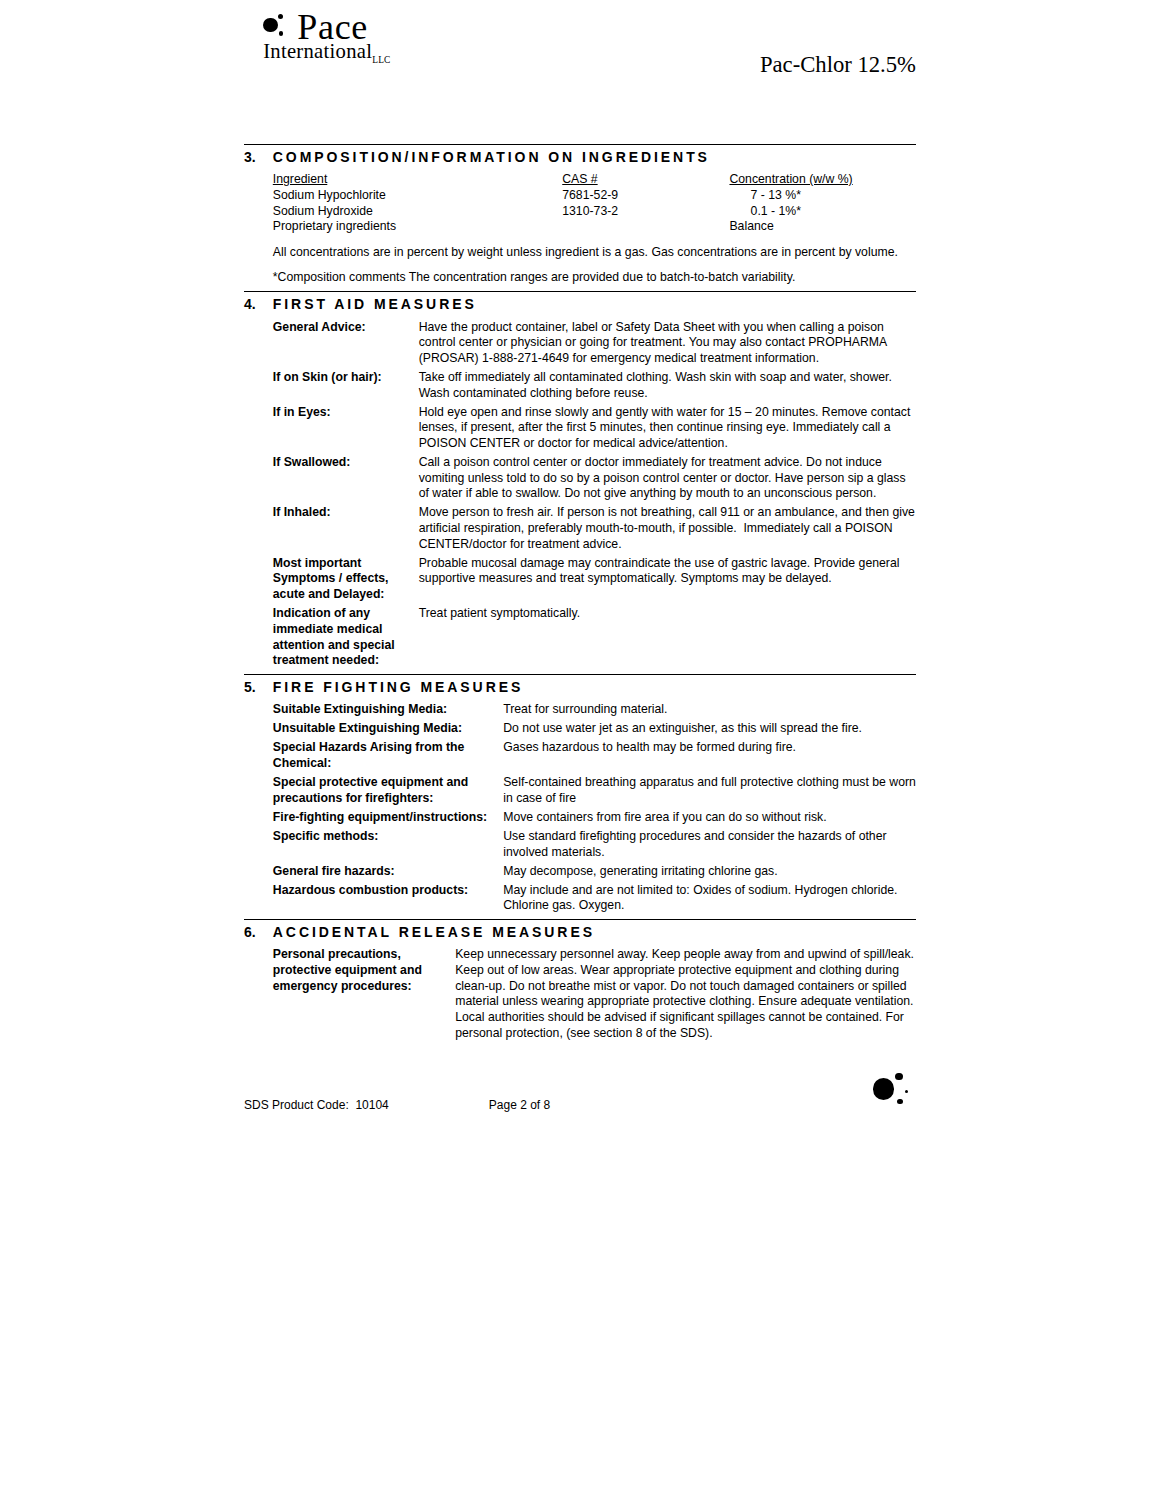Pace
InternationalLLC
Pac-Chlor 12.5%
3. COMPOSITION/INFORMATION ON INGREDIENTS
| Ingredient | CAS # | Concentration (w/w %) |
| --- | --- | --- |
| Sodium Hypochlorite | 7681-52-9 | 7 - 13 %* |
| Sodium Hydroxide | 1310-73-2 | 0.1 - 1%* |
| Proprietary ingredients | | Balance |
All concentrations are in percent by weight unless ingredient is a gas. Gas concentrations are in percent by volume.
*Composition comments The concentration ranges are provided due to batch-to-batch variability.
4. FIRST AID MEASURES
| General Advice: | Have the product container, label or Safety Data Sheet with you when calling a poison control center or physician or going for treatment. You may also contact PROPHARMA (PROSAR) 1-888-271-4649 for emergency medical treatment information. |
| If on Skin (or hair): | Take off immediately all contaminated clothing. Wash skin with soap and water, shower. Wash contaminated clothing before reuse. |
| If in Eyes: | Hold eye open and rinse slowly and gently with water for 15 – 20 minutes. Remove contact lenses, if present, after the first 5 minutes, then continue rinsing eye. Immediately call a POISON CENTER or doctor for medical advice/attention. |
| If Swallowed: | Call a poison control center or doctor immediately for treatment advice. Do not induce vomiting unless told to do so by a poison control center or doctor. Have person sip a glass of water if able to swallow. Do not give anything by mouth to an unconscious person. |
| If Inhaled: | Move person to fresh air. If person is not breathing, call 911 or an ambulance, and then give artificial respiration, preferably mouth-to-mouth, if possible. Immediately call a POISON CENTER/doctor for treatment advice. |
| Most important Symptoms / effects, acute and Delayed: | Probable mucosal damage may contraindicate the use of gastric lavage. Provide general supportive measures and treat symptomatically. Symptoms may be delayed. |
| Indication of any immediate medical attention and special treatment needed: | Treat patient symptomatically. |
5. FIRE FIGHTING MEASURES
| Suitable Extinguishing Media: | Treat for surrounding material. |
| Unsuitable Extinguishing Media: | Do not use water jet as an extinguisher, as this will spread the fire. |
| Special Hazards Arising from the Chemical: | Gases hazardous to health may be formed during fire. |
| Special protective equipment and precautions for firefighters: | Self-contained breathing apparatus and full protective clothing must be worn in case of fire |
| Fire-fighting equipment/instructions: | Move containers from fire area if you can do so without risk. |
| Specific methods: | Use standard firefighting procedures and consider the hazards of other involved materials. |
| General fire hazards: | May decompose, generating irritating chlorine gas. |
| Hazardous combustion products: | May include and are not limited to: Oxides of sodium. Hydrogen chloride. Chlorine gas. Oxygen. |
6. ACCIDENTAL RELEASE MEASURES
| Personal precautions, protective equipment and emergency procedures: | Keep unnecessary personnel away. Keep people away from and upwind of spill/leak. Keep out of low areas. Wear appropriate protective equipment and clothing during clean-up. Do not breathe mist or vapor. Do not touch damaged containers or spilled material unless wearing appropriate protective clothing. Ensure adequate ventilation. Local authorities should be advised if significant spillages cannot be contained. For personal protection, (see section 8 of the SDS). |
SDS Product Code: 10104 Page 2 of 8